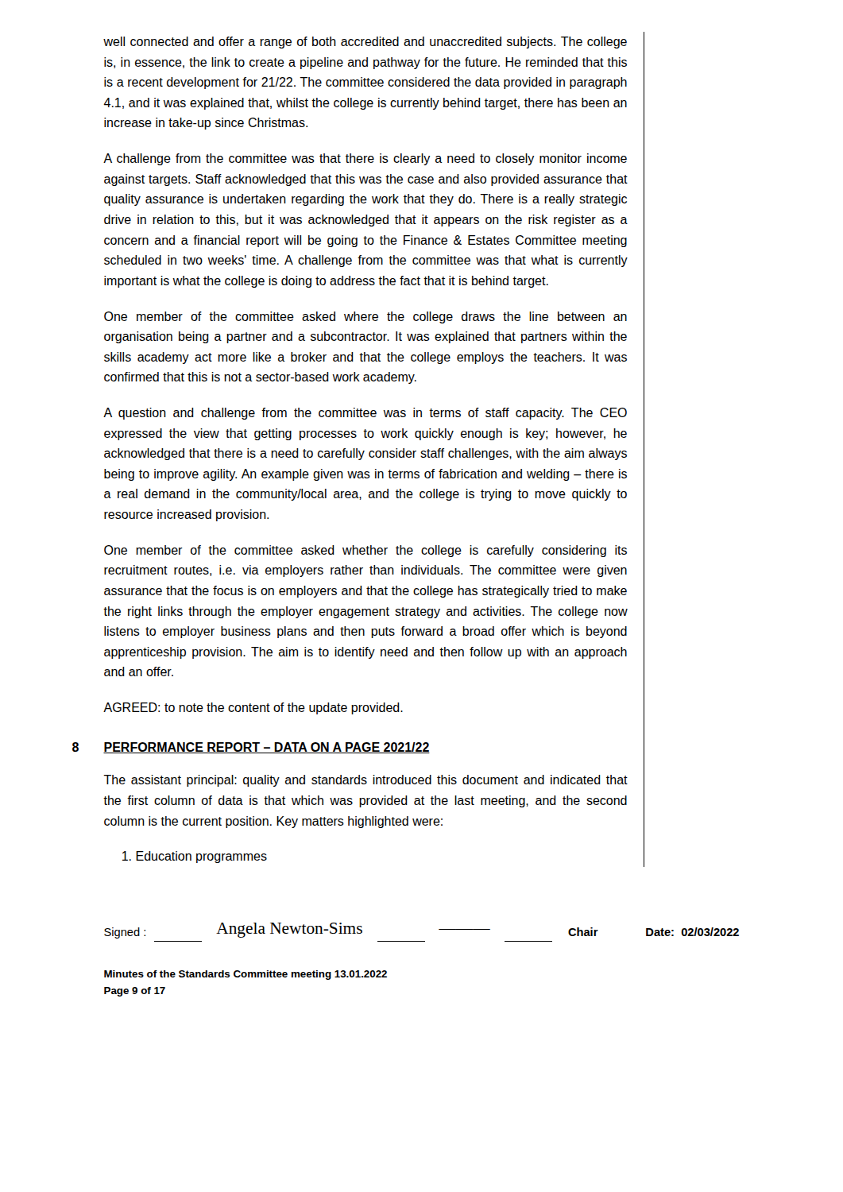well connected and offer a range of both accredited and unaccredited subjects. The college is, in essence, the link to create a pipeline and pathway for the future. He reminded that this is a recent development for 21/22. The committee considered the data provided in paragraph 4.1, and it was explained that, whilst the college is currently behind target, there has been an increase in take-up since Christmas.
A challenge from the committee was that there is clearly a need to closely monitor income against targets. Staff acknowledged that this was the case and also provided assurance that quality assurance is undertaken regarding the work that they do. There is a really strategic drive in relation to this, but it was acknowledged that it appears on the risk register as a concern and a financial report will be going to the Finance & Estates Committee meeting scheduled in two weeks' time. A challenge from the committee was that what is currently important is what the college is doing to address the fact that it is behind target.
One member of the committee asked where the college draws the line between an organisation being a partner and a subcontractor. It was explained that partners within the skills academy act more like a broker and that the college employs the teachers. It was confirmed that this is not a sector-based work academy.
A question and challenge from the committee was in terms of staff capacity. The CEO expressed the view that getting processes to work quickly enough is key; however, he acknowledged that there is a need to carefully consider staff challenges, with the aim always being to improve agility. An example given was in terms of fabrication and welding – there is a real demand in the community/local area, and the college is trying to move quickly to resource increased provision.
One member of the committee asked whether the college is carefully considering its recruitment routes, i.e. via employers rather than individuals. The committee were given assurance that the focus is on employers and that the college has strategically tried to make the right links through the employer engagement strategy and activities. The college now listens to employer business plans and then puts forward a broad offer which is beyond apprenticeship provision. The aim is to identify need and then follow up with an approach and an offer.
AGREED: to note the content of the update provided.
8
PERFORMANCE REPORT – DATA ON A PAGE 2021/22
The assistant principal: quality and standards introduced this document and indicated that the first column of data is that which was provided at the last meeting, and the second column is the current position. Key matters highlighted were:
Education programmes
Signed : Angela Newton-Sims ——— Chair Date: 02/03/2022
Minutes of the Standards Committee meeting 13.01.2022
Page 9 of 17